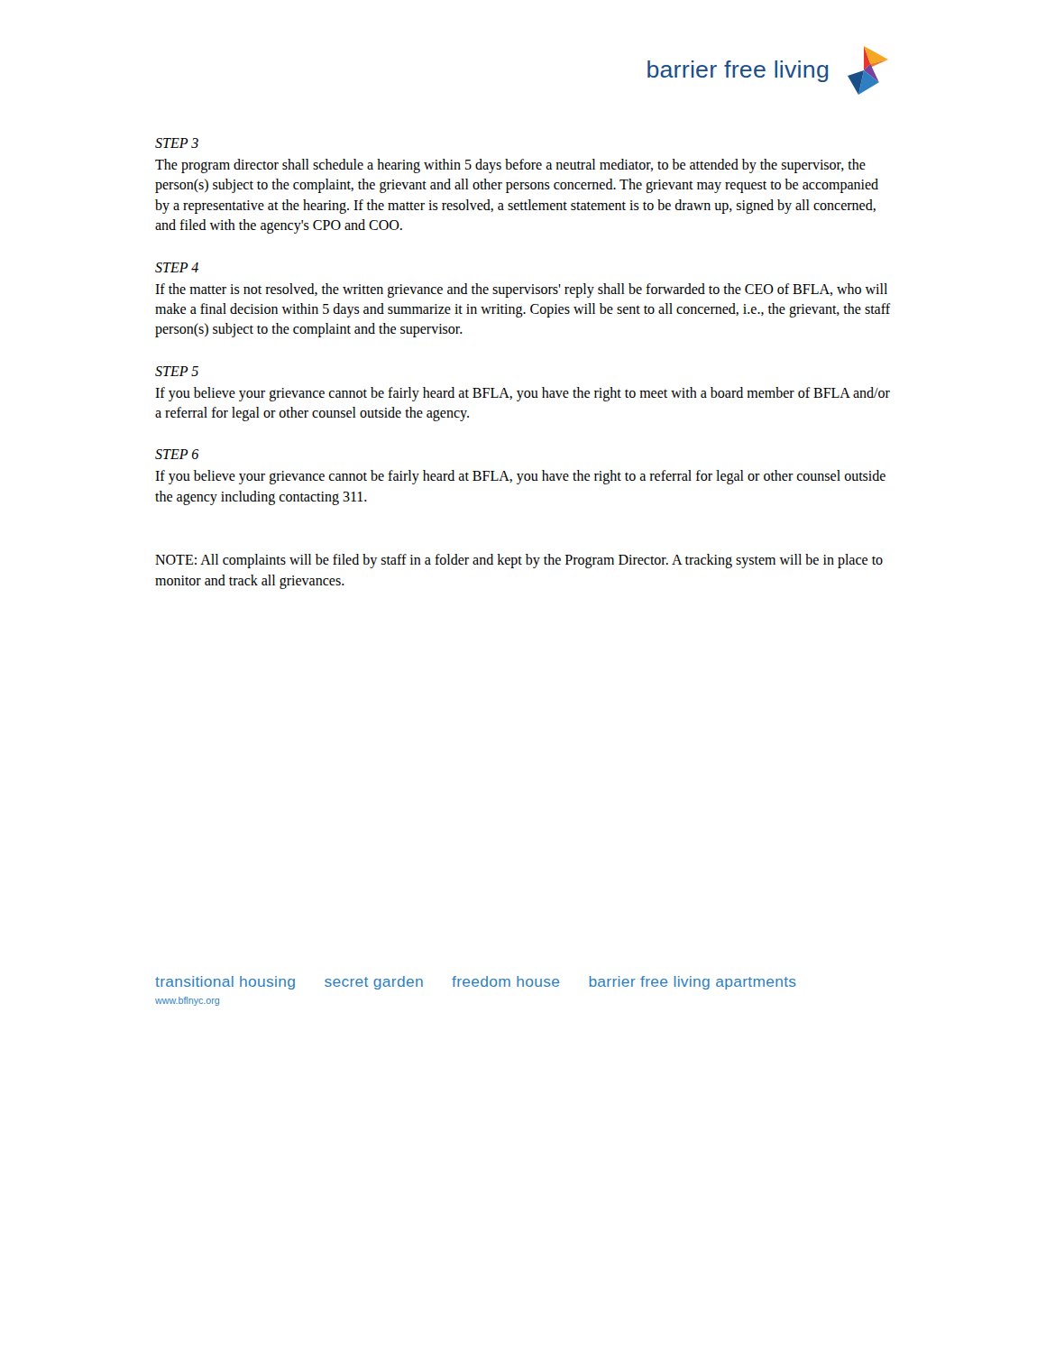barrier free living
STEP 3
The program director shall schedule a hearing within 5 days before a neutral mediator, to be attended by the supervisor, the person(s) subject to the complaint, the grievant and all other persons concerned. The grievant may request to be accompanied by a representative at the hearing. If the matter is resolved, a settlement statement is to be drawn up, signed by all concerned, and filed with the agency's CPO and COO.
STEP 4
If the matter is not resolved, the written grievance and the supervisors' reply shall be forwarded to the CEO of BFLA, who will make a final decision within 5 days and summarize it in writing. Copies will be sent to all concerned, i.e., the grievant, the staff person(s) subject to the complaint and the supervisor.
STEP 5
If you believe your grievance cannot be fairly heard at BFLA, you have the right to meet with a board member of BFLA and/or a referral for legal or other counsel outside the agency.
STEP 6
If you believe your grievance cannot be fairly heard at BFLA, you have the right to a referral for legal or other counsel outside the agency including contacting 311.
NOTE: All complaints will be filed by staff in a folder and kept by the Program Director. A tracking system will be in place to monitor and track all grievances.
transitional housing secret garden freedom house barrier free living apartments
www.bflnyc.org